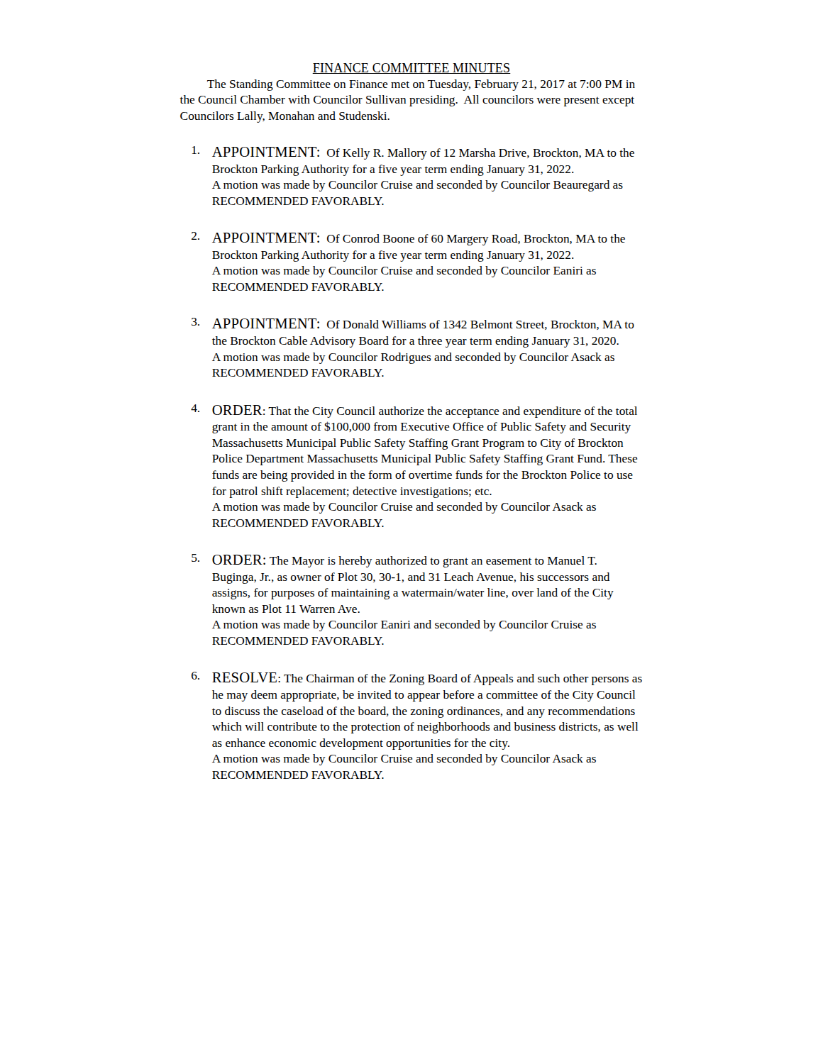FINANCE COMMITTEE MINUTES
The Standing Committee on Finance met on Tuesday, February 21, 2017 at 7:00 PM in the Council Chamber with Councilor Sullivan presiding. All councilors were present except Councilors Lally, Monahan and Studenski.
APPOINTMENT: Of Kelly R. Mallory of 12 Marsha Drive, Brockton, MA to the Brockton Parking Authority for a five year term ending January 31, 2022. A motion was made by Councilor Cruise and seconded by Councilor Beauregard as RECOMMENDED FAVORABLY.
APPOINTMENT: Of Conrod Boone of 60 Margery Road, Brockton, MA to the Brockton Parking Authority for a five year term ending January 31, 2022. A motion was made by Councilor Cruise and seconded by Councilor Eaniri as RECOMMENDED FAVORABLY.
APPOINTMENT: Of Donald Williams of 1342 Belmont Street, Brockton, MA to the Brockton Cable Advisory Board for a three year term ending January 31, 2020. A motion was made by Councilor Rodrigues and seconded by Councilor Asack as RECOMMENDED FAVORABLY.
ORDER: That the City Council authorize the acceptance and expenditure of the total grant in the amount of $100,000 from Executive Office of Public Safety and Security Massachusetts Municipal Public Safety Staffing Grant Program to City of Brockton Police Department Massachusetts Municipal Public Safety Staffing Grant Fund. These funds are being provided in the form of overtime funds for the Brockton Police to use for patrol shift replacement; detective investigations; etc. A motion was made by Councilor Cruise and seconded by Councilor Asack as RECOMMENDED FAVORABLY.
ORDER: The Mayor is hereby authorized to grant an easement to Manuel T. Buginga, Jr., as owner of Plot 30, 30-1, and 31 Leach Avenue, his successors and assigns, for purposes of maintaining a watermain/water line, over land of the City known as Plot 11 Warren Ave. A motion was made by Councilor Eaniri and seconded by Councilor Cruise as RECOMMENDED FAVORABLY.
RESOLVE: The Chairman of the Zoning Board of Appeals and such other persons as he may deem appropriate, be invited to appear before a committee of the City Council to discuss the caseload of the board, the zoning ordinances, and any recommendations which will contribute to the protection of neighborhoods and business districts, as well as enhance economic development opportunities for the city. A motion was made by Councilor Cruise and seconded by Councilor Asack as RECOMMENDED FAVORABLY.